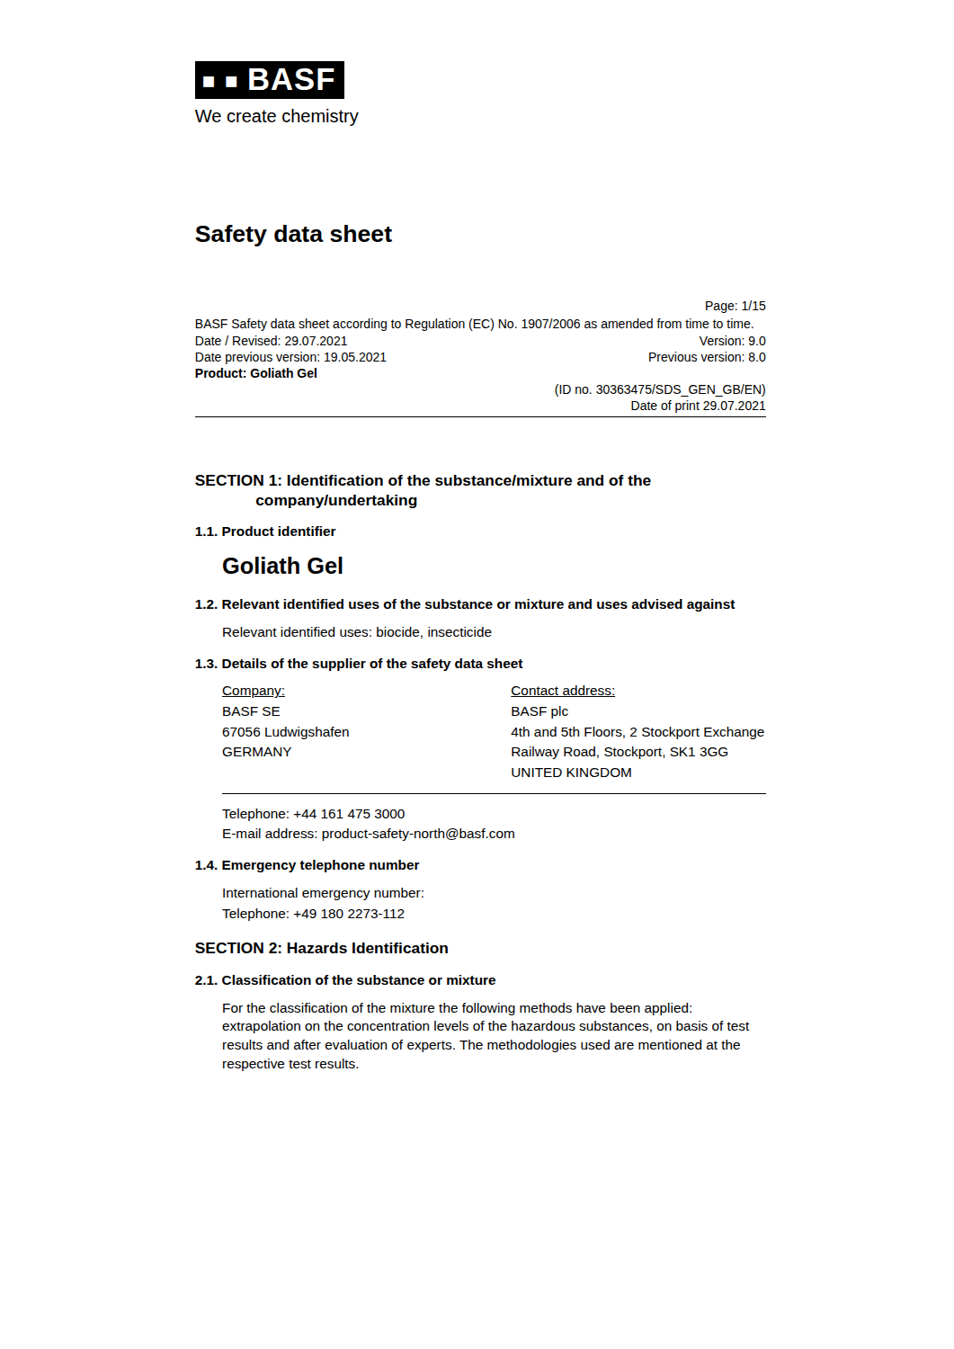■ ■ BASF
We create chemistry
Safety data sheet
Page: 1/15
BASF Safety data sheet according to Regulation (EC) No. 1907/2006 as amended from time to time.
Date / Revised: 29.07.2021
Version: 9.0
Date previous version: 19.05.2021
Previous version: 8.0
Product: Goliath Gel
(ID no. 30363475/SDS_GEN_GB/EN)
Date of print 29.07.2021
SECTION 1: Identification of the substance/mixture and of the
company/undertaking
1.1. Product identifier
Goliath Gel
1.2. Relevant identified uses of the substance or mixture and uses advised against
Relevant identified uses: biocide, insecticide
1.3. Details of the supplier of the safety data sheet
Company:
BASF SE
67056 Ludwigshafen
GERMANY
Contact address:
BASF plc
4th and 5th Floors, 2 Stockport Exchange
Railway Road, Stockport, SK1 3GG
UNITED KINGDOM
Telephone: +44 161 475 3000
E-mail address: product-safety-north@basf.com
1.4. Emergency telephone number
International emergency number:
Telephone: +49 180 2273-112
SECTION 2: Hazards Identification
2.1. Classification of the substance or mixture
For the classification of the mixture the following methods have been applied: extrapolation on the concentration levels of the hazardous substances, on basis of test results and after evaluation of experts. The methodologies used are mentioned at the respective test results.